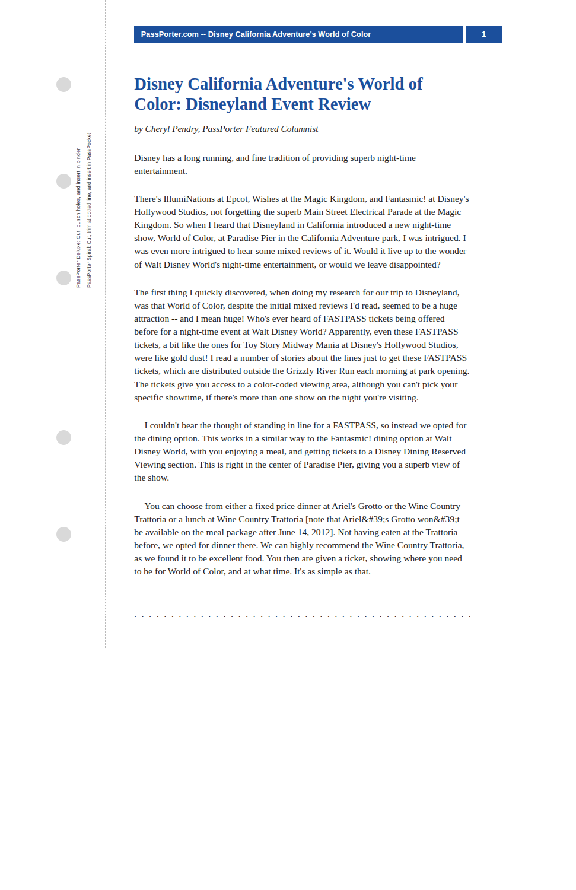PassPorter Deluxe: Cut, punch holes, and insert in binder
PassPorter Spiral: Cut, trim at dotted line, and insert in PassPocket
PassPorter.com -- Disney California Adventure's World of Color
1
Disney California Adventure's World of
Color: Disneyland Event Review
by Cheryl Pendry, PassPorter Featured Columnist
Disney has a long running, and fine tradition of providing superb night-time entertainment.
There's IllumiNations at Epcot, Wishes at the Magic Kingdom, and Fantasmic! at Disney's Hollywood Studios, not forgetting the superb Main Street Electrical Parade at the Magic Kingdom. So when I heard that Disneyland in California introduced a new night-time show, World of Color, at Paradise Pier in the California Adventure park, I was intrigued. I was even more intrigued to hear some mixed reviews of it. Would it live up to the wonder of Walt Disney World's night-time entertainment, or would we leave disappointed?
The first thing I quickly discovered, when doing my research for our trip to Disneyland, was that World of Color, despite the initial mixed reviews I'd read, seemed to be a huge attraction -- and I mean huge! Who's ever heard of FASTPASS tickets being offered before for a night-time event at Walt Disney World? Apparently, even these FASTPASS tickets, a bit like the ones for Toy Story Midway Mania at Disney's Hollywood Studios, were like gold dust! I read a number of stories about the lines just to get these FASTPASS tickets, which are distributed outside the Grizzly River Run each morning at park opening. The tickets give you access to a color-coded viewing area, although you can't pick your specific showtime, if there's more than one show on the night you're visiting.
I couldn't bear the thought of standing in line for a FASTPASS, so instead we opted for the dining option. This works in a similar way to the Fantasmic! dining option at Walt Disney World, with you enjoying a meal, and getting tickets to a Disney Dining Reserved Viewing section. This is right in the center of Paradise Pier, giving you a superb view of the show.
You can choose from either a fixed price dinner at Ariel's Grotto or the Wine Country Trattoria or a lunch at Wine Country Trattoria [note that Ariel&#39;s Grotto won&#39;t be available on the meal package after June 14, 2012]. Not having eaten at the Trattoria before, we opted for dinner there. We can highly recommend the Wine Country Trattoria, as we found it to be excellent food. You then are given a ticket, showing where you need to be for World of Color, and at what time. It's as simple as that.
. . . . . . . . . . . . . . . . . . . . . . . . . . . . . . . . . . . . . . . . . . . . . . . . . . . . . . . . . . . . . . .